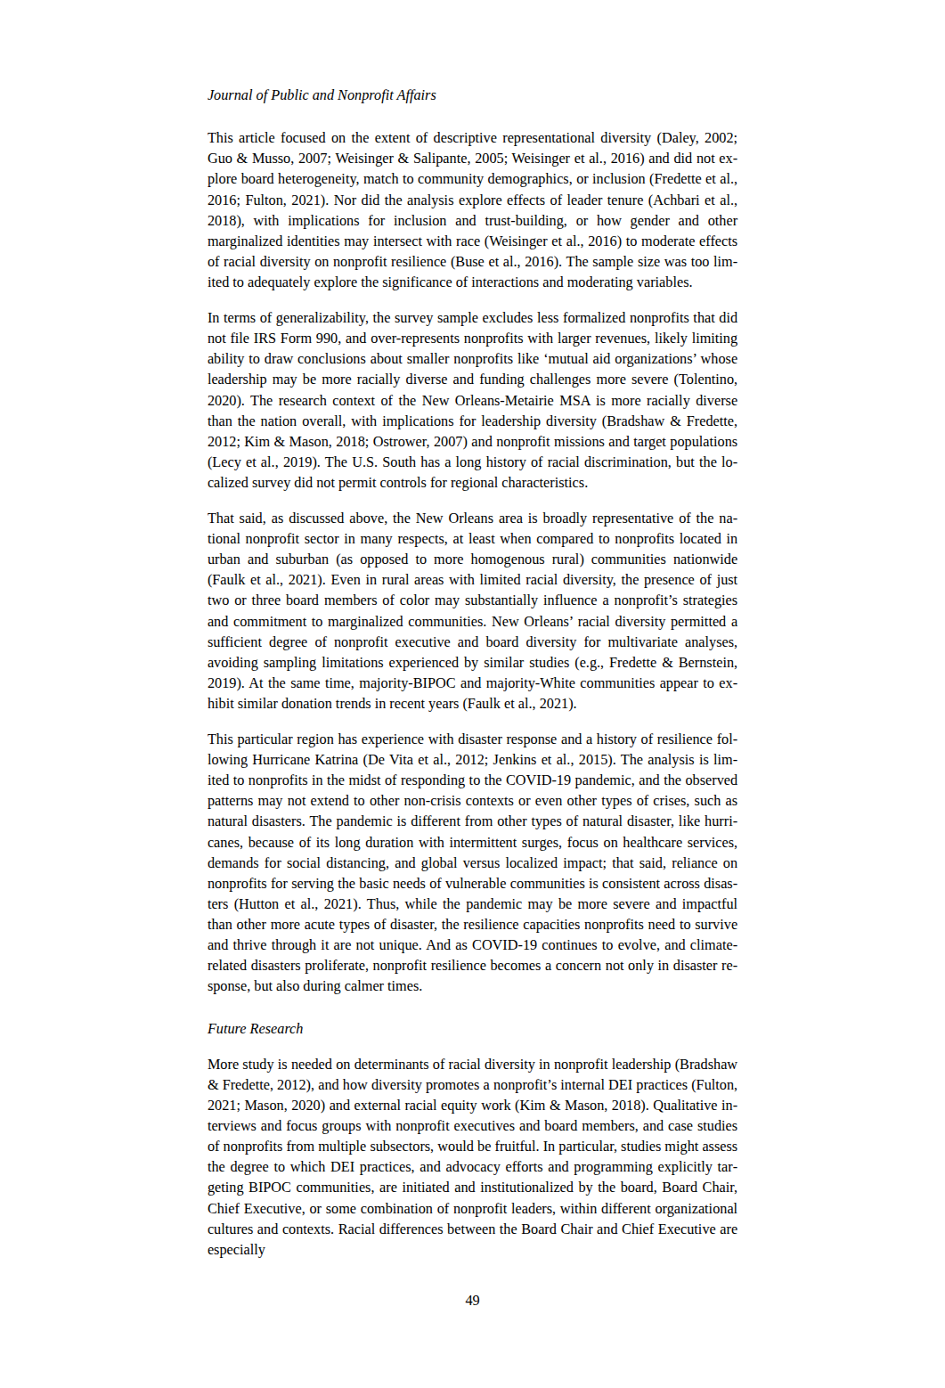Journal of Public and Nonprofit Affairs
This article focused on the extent of descriptive representational diversity (Daley, 2002; Guo & Musso, 2007; Weisinger & Salipante, 2005; Weisinger et al., 2016) and did not explore board heterogeneity, match to community demographics, or inclusion (Fredette et al., 2016; Fulton, 2021). Nor did the analysis explore effects of leader tenure (Achbari et al., 2018), with implications for inclusion and trust-building, or how gender and other marginalized identities may intersect with race (Weisinger et al., 2016) to moderate effects of racial diversity on nonprofit resilience (Buse et al., 2016). The sample size was too limited to adequately explore the significance of interactions and moderating variables.
In terms of generalizability, the survey sample excludes less formalized nonprofits that did not file IRS Form 990, and over-represents nonprofits with larger revenues, likely limiting ability to draw conclusions about smaller nonprofits like ‘mutual aid organizations’ whose leadership may be more racially diverse and funding challenges more severe (Tolentino, 2020). The research context of the New Orleans-Metairie MSA is more racially diverse than the nation overall, with implications for leadership diversity (Bradshaw & Fredette, 2012; Kim & Mason, 2018; Ostrower, 2007) and nonprofit missions and target populations (Lecy et al., 2019). The U.S. South has a long history of racial discrimination, but the localized survey did not permit controls for regional characteristics.
That said, as discussed above, the New Orleans area is broadly representative of the national nonprofit sector in many respects, at least when compared to nonprofits located in urban and suburban (as opposed to more homogenous rural) communities nationwide (Faulk et al., 2021). Even in rural areas with limited racial diversity, the presence of just two or three board members of color may substantially influence a nonprofit’s strategies and commitment to marginalized communities. New Orleans’ racial diversity permitted a sufficient degree of nonprofit executive and board diversity for multivariate analyses, avoiding sampling limitations experienced by similar studies (e.g., Fredette & Bernstein, 2019). At the same time, majority-BIPOC and majority-White communities appear to exhibit similar donation trends in recent years (Faulk et al., 2021).
This particular region has experience with disaster response and a history of resilience following Hurricane Katrina (De Vita et al., 2012; Jenkins et al., 2015). The analysis is limited to nonprofits in the midst of responding to the COVID-19 pandemic, and the observed patterns may not extend to other non-crisis contexts or even other types of crises, such as natural disasters. The pandemic is different from other types of natural disaster, like hurricanes, because of its long duration with intermittent surges, focus on healthcare services, demands for social distancing, and global versus localized impact; that said, reliance on nonprofits for serving the basic needs of vulnerable communities is consistent across disasters (Hutton et al., 2021). Thus, while the pandemic may be more severe and impactful than other more acute types of disaster, the resilience capacities nonprofits need to survive and thrive through it are not unique. And as COVID-19 continues to evolve, and climate-related disasters proliferate, nonprofit resilience becomes a concern not only in disaster response, but also during calmer times.
Future Research
More study is needed on determinants of racial diversity in nonprofit leadership (Bradshaw & Fredette, 2012), and how diversity promotes a nonprofit’s internal DEI practices (Fulton, 2021; Mason, 2020) and external racial equity work (Kim & Mason, 2018). Qualitative interviews and focus groups with nonprofit executives and board members, and case studies of nonprofits from multiple subsectors, would be fruitful. In particular, studies might assess the degree to which DEI practices, and advocacy efforts and programming explicitly targeting BIPOC communities, are initiated and institutionalized by the board, Board Chair, Chief Executive, or some combination of nonprofit leaders, within different organizational cultures and contexts. Racial differences between the Board Chair and Chief Executive are especially
49